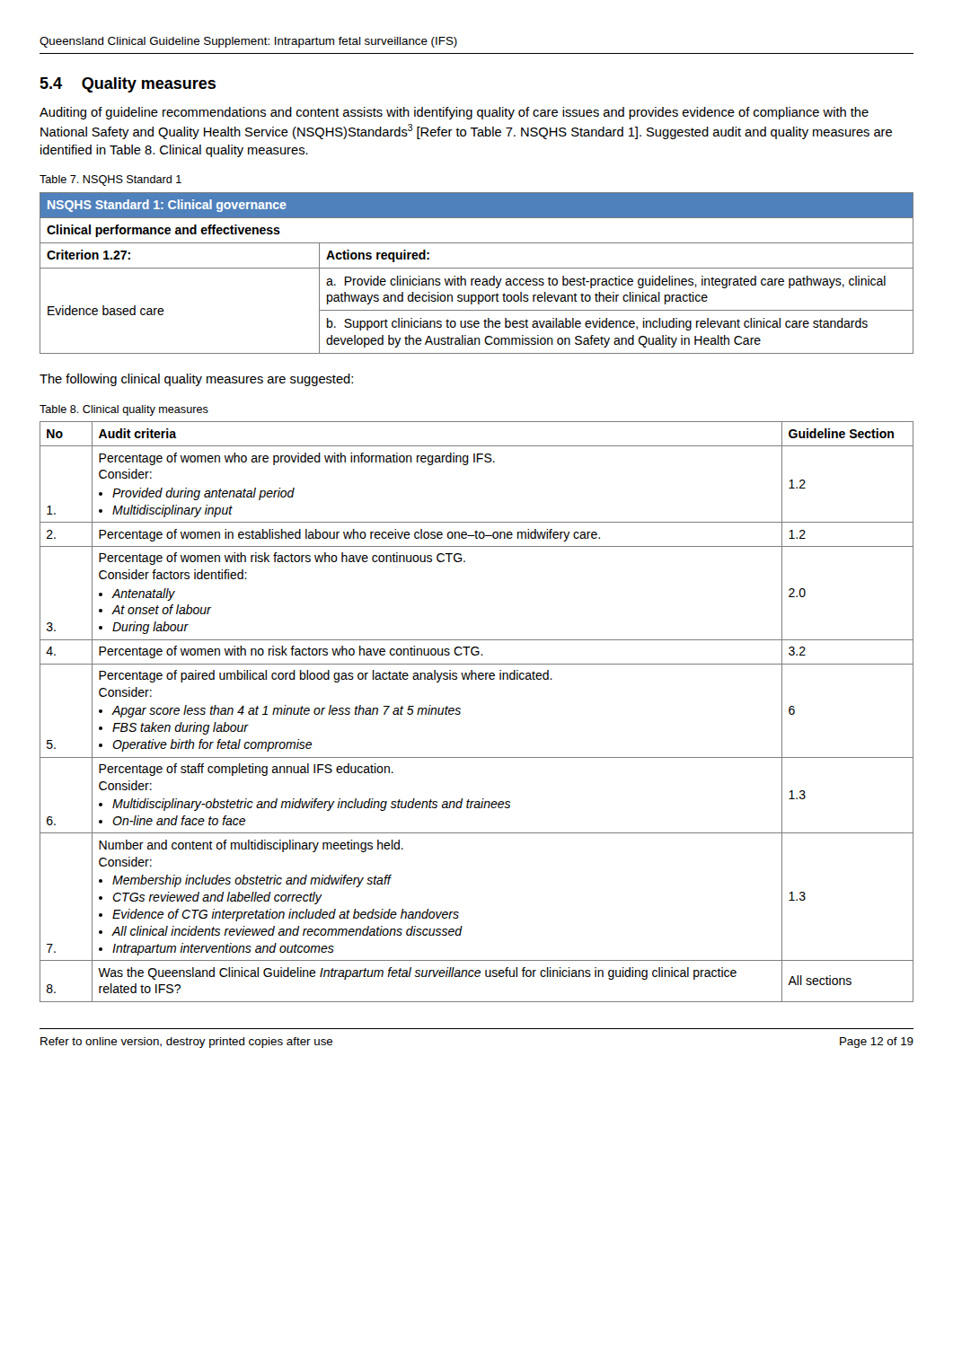Queensland Clinical Guideline Supplement: Intrapartum fetal surveillance (IFS)
5.4 Quality measures
Auditing of guideline recommendations and content assists with identifying quality of care issues and provides evidence of compliance with the National Safety and Quality Health Service (NSQHS)Standards3 [Refer to Table 7. NSQHS Standard 1]. Suggested audit and quality measures are identified in Table 8. Clinical quality measures.
Table 7. NSQHS Standard 1
| NSQHS Standard 1: Clinical governance |
| Clinical performance and effectiveness |
| Criterion 1.27: | Actions required: |
| Evidence based care | a. Provide clinicians with ready access to best-practice guidelines, integrated care pathways, clinical pathways and decision support tools relevant to their clinical practice |
| b. Support clinicians to use the best available evidence, including relevant clinical care standards developed by the Australian Commission on Safety and Quality in Health Care |
The following clinical quality measures are suggested:
Table 8. Clinical quality measures
| No | Audit criteria | Guideline Section |
| --- | --- | --- |
| 1. | Percentage of women who are provided with information regarding IFS. Consider: Provided during antenatal period Multidisciplinary input | 1.2 |
| 2. | Percentage of women in established labour who receive close one–to–one midwifery care. | 1.2 |
| 3. | Percentage of women with risk factors who have continuous CTG. Consider factors identified: Antenatally At onset of labour During labour | 2.0 |
| 4. | Percentage of women with no risk factors who have continuous CTG. | 3.2 |
| 5. | Percentage of paired umbilical cord blood gas or lactate analysis where indicated. Consider: Apgar score less than 4 at 1 minute or less than 7 at 5 minutes FBS taken during labour Operative birth for fetal compromise | 6 |
| 6. | Percentage of staff completing annual IFS education. Consider: Multidisciplinary-obstetric and midwifery including students and trainees On-line and face to face | 1.3 |
| 7. | Number and content of multidisciplinary meetings held. Consider: Membership includes obstetric and midwifery staff CTGs reviewed and labelled correctly Evidence of CTG interpretation included at bedside handovers All clinical incidents reviewed and recommendations discussed Intrapartum interventions and outcomes | 1.3 |
| 8. | Was the Queensland Clinical Guideline Intrapartum fetal surveillance useful for clinicians in guiding clinical practice related to IFS? | All sections |
Refer to online version, destroy printed copies after use Page 12 of 19